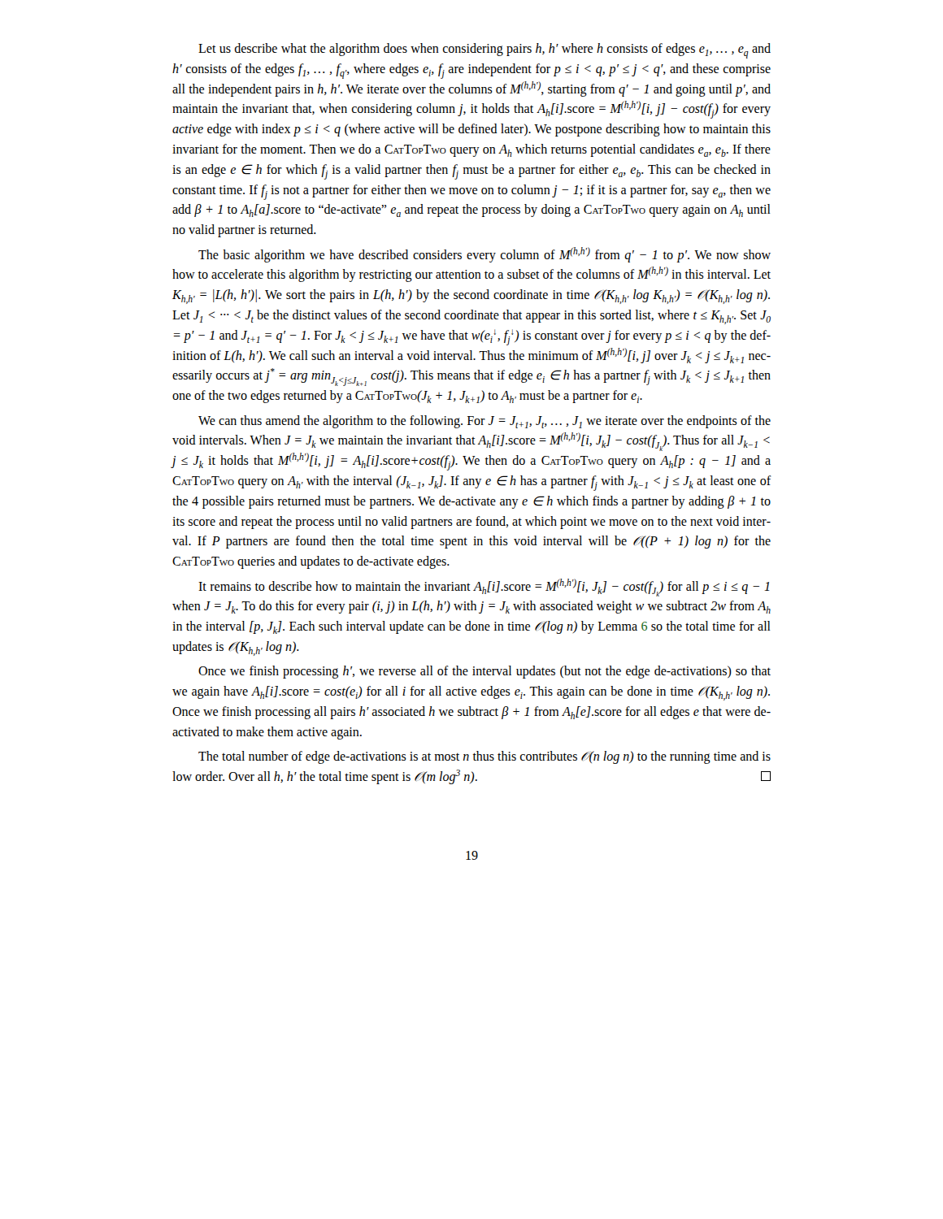Let us describe what the algorithm does when considering pairs h, h′ where h consists of edges e1, … , eq and h′ consists of the edges f1, … , fq′, where edges ei, fj are independent for p ≤ i < q, p′ ≤ j < q′, and these comprise all the independent pairs in h, h′. We iterate over the columns of M(h,h′), starting from q′ − 1 and going until p′, and maintain the invariant that, when considering column j, it holds that Ah[i].score = M(h,h′)[i, j] − cost(fj) for every active edge with index p ≤ i < q (where active will be defined later). We postpone describing how to maintain this invariant for the moment. Then we do a CatTopTwo query on Ah which returns potential candidates ea, eb. If there is an edge e ∈ h for which fj is a valid partner then fj must be a partner for either ea, eb. This can be checked in constant time. If fj is not a partner for either then we move on to column j − 1; if it is a partner for, say ea, then we add β + 1 to Ah[a].score to “de-activate” ea and repeat the process by doing a CatTopTwo query again on Ah until no valid partner is returned.
The basic algorithm we have described considers every column of M(h,h′) from q′ − 1 to p′. We now show how to accelerate this algorithm by restricting our attention to a subset of the columns of M(h,h′) in this interval. Let Kh,h′ = |L(h, h′)|. We sort the pairs in L(h, h′) by the second coordinate in time 𝒪(Kh,h′ log Kh,h′) = 𝒪(Kh,h′ log n). Let J1 < ··· < Jt be the distinct values of the second coordinate that appear in this sorted list, where t ≤ Kh,h′. Set J0 = p′ − 1 and Jt+1 = q′ − 1. For Jk < j ≤ Jk+1 we have that w(ei↓, fj↓) is constant over j for every p ≤ i < q by the definition of L(h, h′). We call such an interval a void interval. Thus the minimum of M(h,h′)[i, j] over Jk < j ≤ Jk+1 necessarily occurs at j* = arg minJk<j≤Jk+1 cost(j). This means that if edge ei ∈ h has a partner fj with Jk < j ≤ Jk+1 then one of the two edges returned by a CatTopTwo(Jk + 1, Jk+1) to Ah′ must be a partner for ei.
We can thus amend the algorithm to the following. For J = Jt+1, Jt, … , J1 we iterate over the endpoints of the void intervals. When J = Jk we maintain the invariant that Ah[i].score = M(h,h′)[i, Jk] − cost(fJk). Thus for all Jk−1 < j ≤ Jk it holds that M(h,h′)[i, j] = Ah[i].score+cost(fj). We then do a CatTopTwo query on Ah[p : q − 1] and a CatTopTwo query on Ah′ with the interval (Jk−1, Jk]. If any e ∈ h has a partner fj with Jk−1 < j ≤ Jk at least one of the 4 possible pairs returned must be partners. We de-activate any e ∈ h which finds a partner by adding β + 1 to its score and repeat the process until no valid partners are found, at which point we move on to the next void interval. If P partners are found then the total time spent in this void interval will be 𝒪((P + 1) log n) for the CatTopTwo queries and updates to de-activate edges.
It remains to describe how to maintain the invariant Ah[i].score = M(h,h′)[i, Jk] − cost(fJk) for all p ≤ i ≤ q − 1 when J = Jk. To do this for every pair (i, j) in L(h, h′) with j = Jk with associated weight w we subtract 2w from Ah in the interval [p, Jk]. Each such interval update can be done in time 𝒪(log n) by Lemma 6 so the total time for all updates is 𝒪(Kh,h′ log n).
Once we finish processing h′, we reverse all of the interval updates (but not the edge de-activations) so that we again have Ah[i].score = cost(ei) for all i for all active edges ei. This again can be done in time 𝒪(Kh,h′ log n). Once we finish processing all pairs h′ associated h we subtract β + 1 from Ah[e].score for all edges e that were de-activated to make them active again.
The total number of edge de-activations is at most n thus this contributes 𝒪(n log n) to the running time and is low order. Over all h, h′ the total time spent is 𝒪(m log3 n).
19